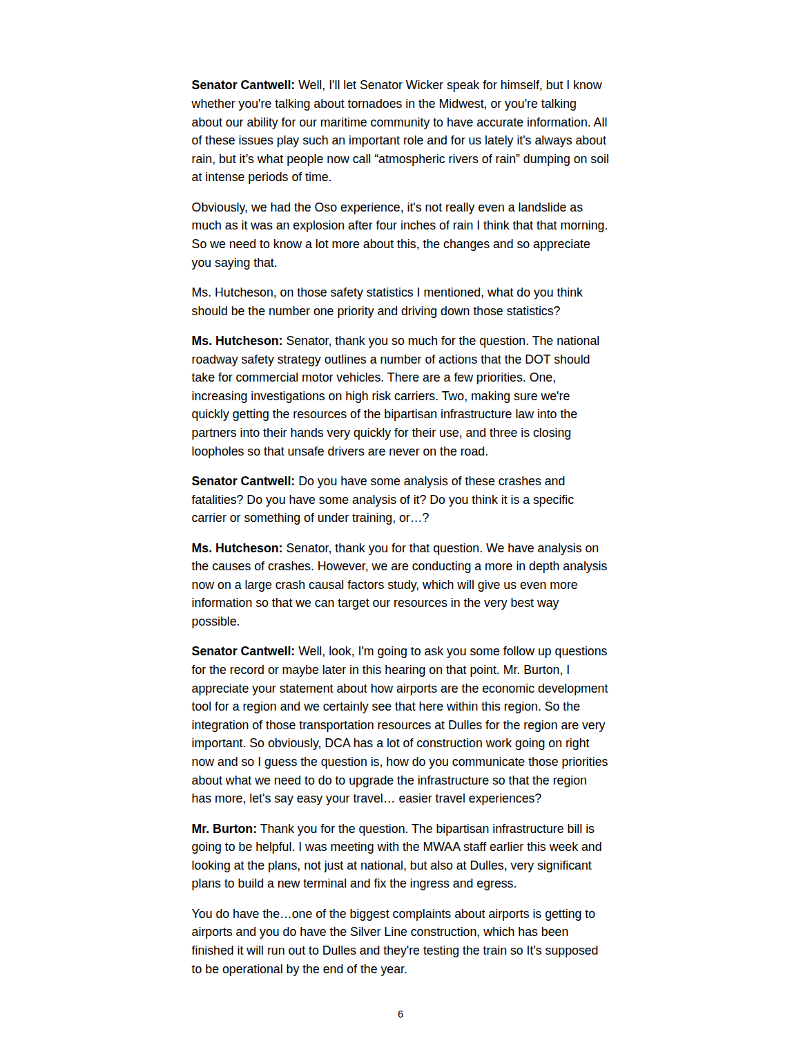Senator Cantwell: Well, I'll let Senator Wicker speak for himself, but I know whether you're talking about tornadoes in the Midwest, or you're talking about our ability for our maritime community to have accurate information. All of these issues play such an important role and for us lately it's always about rain, but it’s what people now call “atmospheric rivers of rain” dumping on soil at intense periods of time.
Obviously, we had the Oso experience, it's not really even a landslide as much as it was an explosion after four inches of rain I think that that morning. So we need to know a lot more about this, the changes and so appreciate you saying that.
Ms. Hutcheson, on those safety statistics I mentioned, what do you think should be the number one priority and driving down those statistics?
Ms. Hutcheson: Senator, thank you so much for the question. The national roadway safety strategy outlines a number of actions that the DOT should take for commercial motor vehicles. There are a few priorities. One, increasing investigations on high risk carriers. Two, making sure we're quickly getting the resources of the bipartisan infrastructure law into the partners into their hands very quickly for their use, and three is closing loopholes so that unsafe drivers are never on the road.
Senator Cantwell: Do you have some analysis of these crashes and fatalities? Do you have some analysis of it? Do you think it is a specific carrier or something of under training, or…?
Ms. Hutcheson: Senator, thank you for that question. We have analysis on the causes of crashes. However, we are conducting a more in depth analysis now on a large crash causal factors study, which will give us even more information so that we can target our resources in the very best way possible.
Senator Cantwell: Well, look, I'm going to ask you some follow up questions for the record or maybe later in this hearing on that point. Mr. Burton, I appreciate your statement about how airports are the economic development tool for a region and we certainly see that here within this region. So the integration of those transportation resources at Dulles for the region are very important. So obviously, DCA has a lot of construction work going on right now and so I guess the question is, how do you communicate those priorities about what we need to do to upgrade the infrastructure so that the region has more, let's say easy your travel… easier travel experiences?
Mr. Burton: Thank you for the question. The bipartisan infrastructure bill is going to be helpful. I was meeting with the MWAA staff earlier this week and looking at the plans, not just at national, but also at Dulles, very significant plans to build a new terminal and fix the ingress and egress.
You do have the…one of the biggest complaints about airports is getting to airports and you do have the Silver Line construction, which has been finished it will run out to Dulles and they're testing the train so It's supposed to be operational by the end of the year.
6